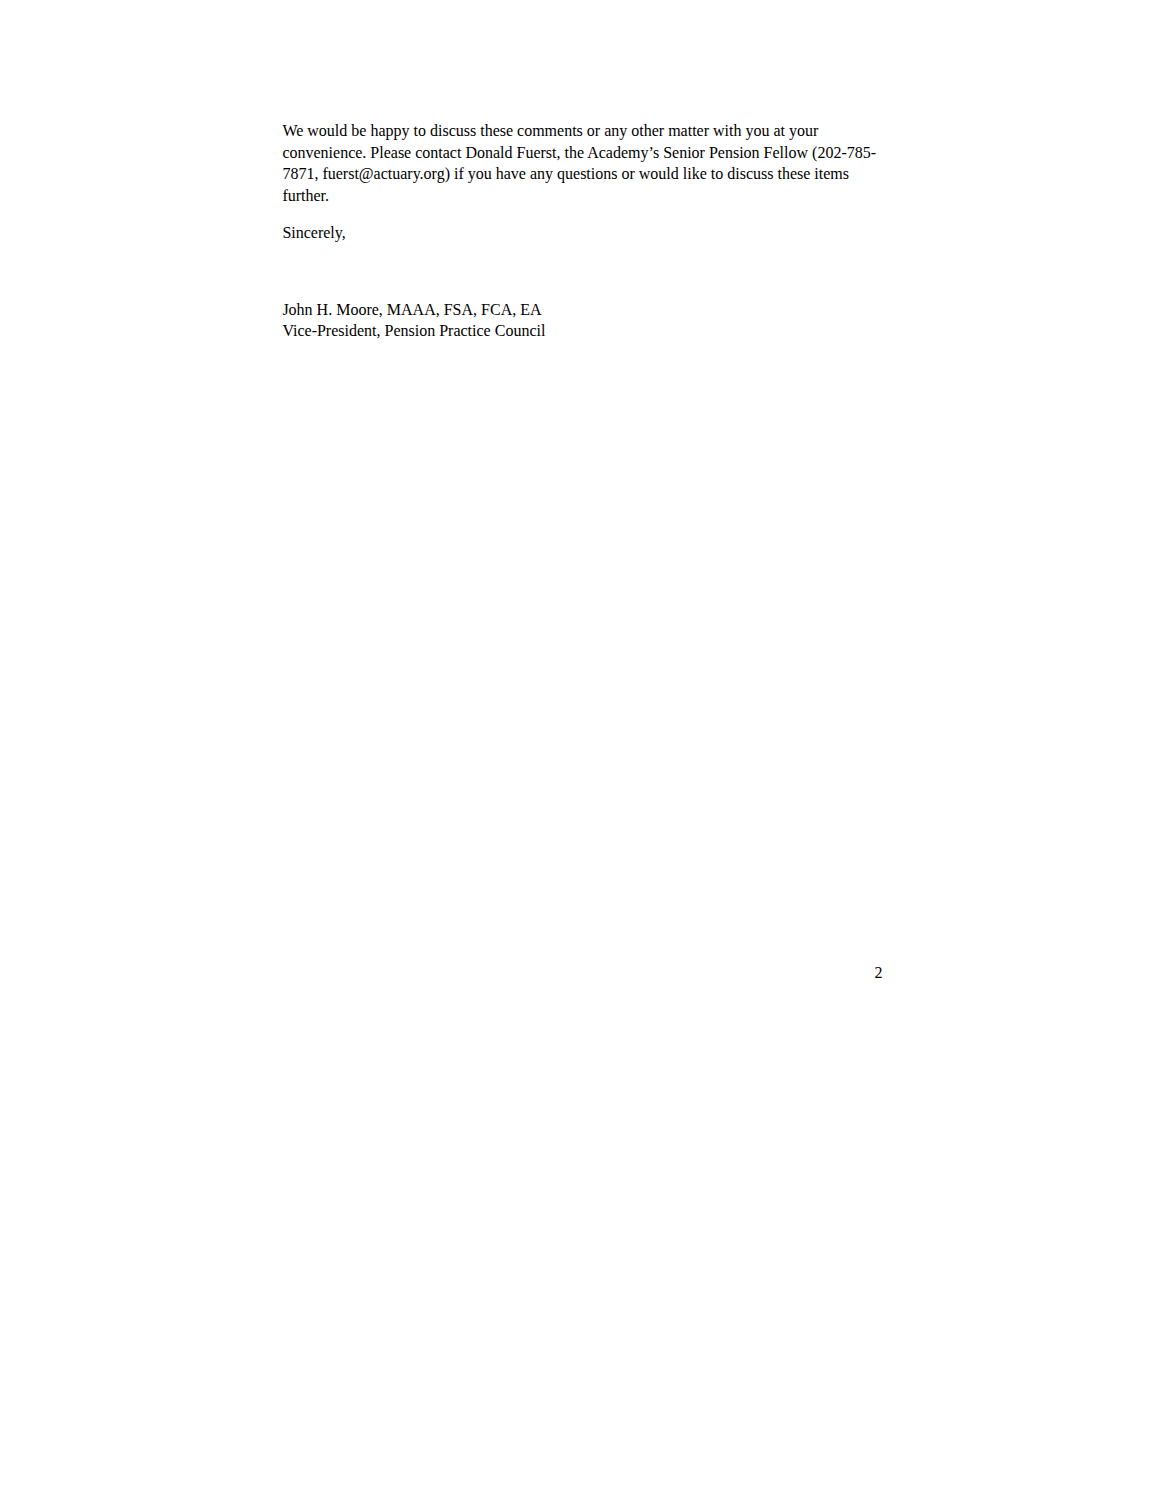We would be happy to discuss these comments or any other matter with you at your convenience. Please contact Donald Fuerst, the Academy’s Senior Pension Fellow (202-785-7871, fuerst@actuary.org) if you have any questions or would like to discuss these items further.
Sincerely,
John H. Moore, MAAA, FSA, FCA, EA
Vice-President, Pension Practice Council
2